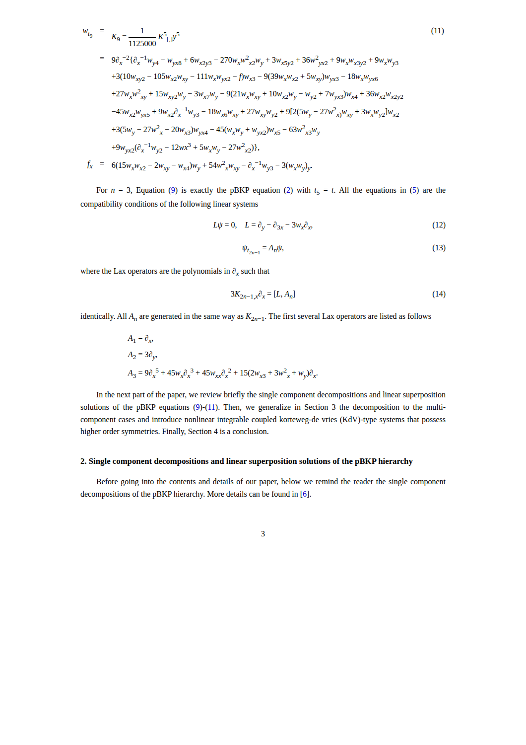| w t 9 | = | K 9 = 1 1125000 K 5 [,] y 5 | (11) |
| | = | 9∂ x −2 {∂ x −1 w y 4 − w yx 8 + 6 w x 2 y 3 − 270 w x w 2 x 2 w y + 3 w x 5 y 2 + 36 w 2 yx 2 + 9 w x w x 3 y 2 + 9 w x w y 3 | |
| | | +3(10 w xy 2 − 105 w x 2 w xy − 111 w x w yx 2 − f ) w x 3 − 9(39 w x w x 2 + 5 w xy ) w yx 3 − 18 w x w yx 6 | |
| | | +27 w x w 2 xy + 15 w xy 2 w y − 3 w x 7 w y − 9(21 w x w xy + 10 w x 2 w y − w y 2 + 7 w yx 3 ) w x 4 + 36 w x 2 w x 2 y 2 | |
| | | −45 w x 2 w yx 5 + 9 w x 2 ∂ x −1 w y 3 − 18 w x 6 w xy + 27 w xy w y 2 + 9[2(5 w y − 27 w 2 x ) w xy + 3 w x w y 2 ] w x 2 | |
| | | +3(5 w y − 27 w 2 x − 20 w x 3 ) w yx 4 − 45( w x w y + w yx 2 ) w x 5 − 63 w 2 x 3 w y | |
| | | +9 w yx 2 (∂ x −1 w y 2 − 12 wx 3 + 5 w x w y − 27 w 2 x 2 )}, | |
| f x | = | 6(15 w x w x 2 − 2 w xy − w x 4 ) w y + 54 w 2 x w xy − ∂ x −1 w y 3 − 3( w x w y ) y . | |
For n = 3, Equation (9) is exactly the pBKP equation (2) with t5 = t. All the equations in (5) are the compatibility conditions of the following linear systems
Lψ = 0, L = ∂y − ∂3x − 3wx∂x, (12)
ψt2n−1 = Anψ, (13)
where the Lax operators are the polynomials in ∂x such that
3K2n−1,x∂x = [L, An] (14)
identically. All An are generated in the same way as K2n−1. The first several Lax operators are listed as follows
A1 = ∂x,
A2 = 3∂y,
A3 = 9∂x5 + 45wx∂x3 + 45wxx∂x2 + 15(2wx3 + 3w2x + wy)∂x.
In the next part of the paper, we review briefly the single component decompositions and linear superposition solutions of the pBKP equations (9)-(11). Then, we generalize in Section 3 the decomposition to the multi-component cases and introduce nonlinear integrable coupled korteweg-de vries (KdV)-type systems that possess higher order symmetries. Finally, Section 4 is a conclusion.
2. Single component decompositions and linear superposition solutions of the pBKP hierarchy
Before going into the contents and details of our paper, below we remind the reader the single component decompositions of the pBKP hierarchy. More details can be found in [6].
3